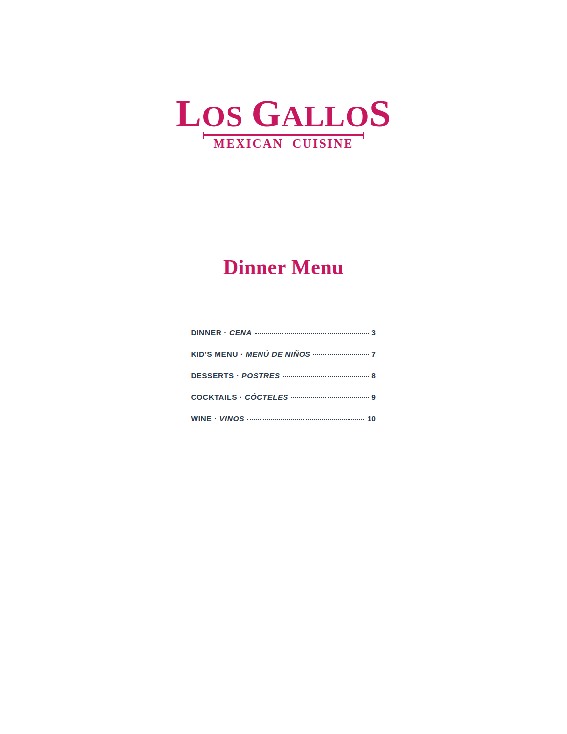LOS GALLOS
Mexican Cuisine
Dinner Menu
DINNER · CENA 3
KID'S MENU · MENÚ DE NIÑOS 7
DESSERTS · POSTRES 8
COCKTAILS · CÓCTELES 9
WINE · VINOS 10